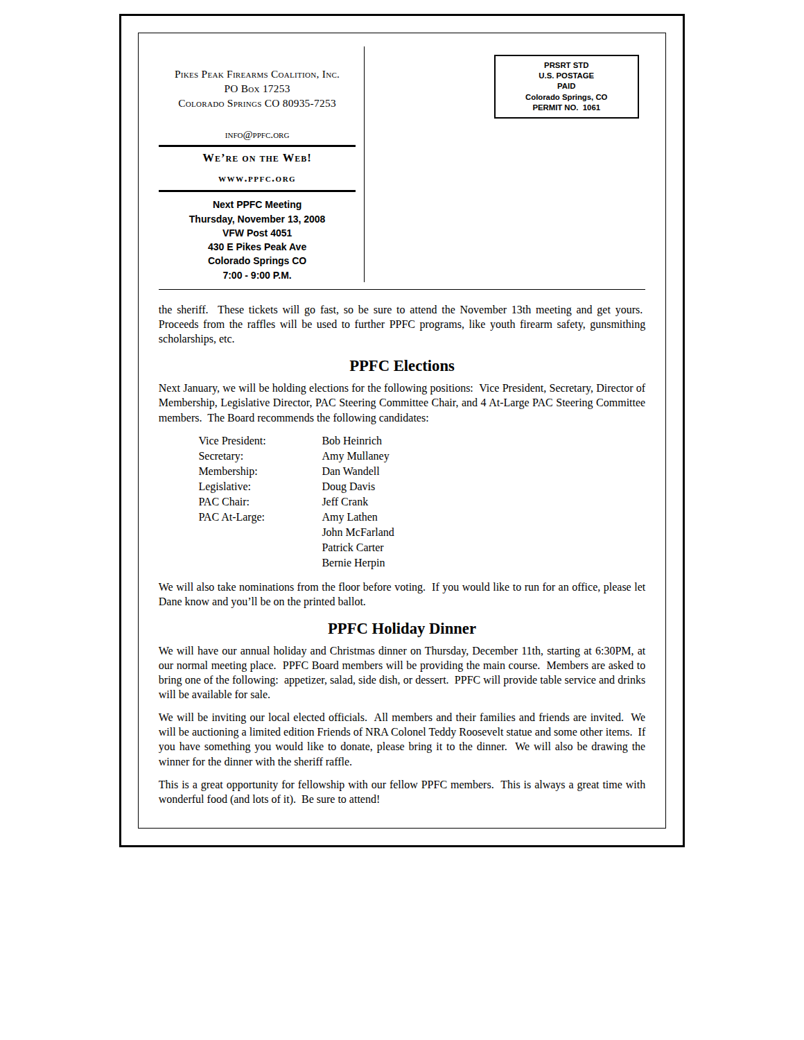Pikes Peak Firearms Coalition, Inc.
PO Box 17253
Colorado Springs CO 80935-7253
info@ppfc.org
We’re on the Web!
www.ppfc.org
Next PPFC Meeting
Thursday, November 13, 2008
VFW Post 4051
430 E Pikes Peak Ave
Colorado Springs CO
7:00 - 9:00 P.M.
PRSRT STD
U.S. POSTAGE
PAID
Colorado Springs, CO
PERMIT NO. 1061
the sheriff. These tickets will go fast, so be sure to attend the November 13th meeting and get yours. Proceeds from the raffles will be used to further PPFC programs, like youth firearm safety, gunsmithing scholarships, etc.
PPFC Elections
Next January, we will be holding elections for the following positions: Vice President, Secretary, Director of Membership, Legislative Director, PAC Steering Committee Chair, and 4 At-Large PAC Steering Committee members. The Board recommends the following candidates:
| Vice President: | Bob Heinrich |
| Secretary: | Amy Mullaney |
| Membership: | Dan Wandell |
| Legislative: | Doug Davis |
| PAC Chair: | Jeff Crank |
| PAC At-Large: | Amy Lathen |
| | John McFarland |
| | Patrick Carter |
| | Bernie Herpin |
We will also take nominations from the floor before voting. If you would like to run for an office, please let Dane know and you’ll be on the printed ballot.
PPFC Holiday Dinner
We will have our annual holiday and Christmas dinner on Thursday, December 11th, starting at 6:30PM, at our normal meeting place. PPFC Board members will be providing the main course. Members are asked to bring one of the following: appetizer, salad, side dish, or dessert. PPFC will provide table service and drinks will be available for sale.
We will be inviting our local elected officials. All members and their families and friends are invited. We will be auctioning a limited edition Friends of NRA Colonel Teddy Roosevelt statue and some other items. If you have something you would like to donate, please bring it to the dinner. We will also be drawing the winner for the dinner with the sheriff raffle.
This is a great opportunity for fellowship with our fellow PPFC members. This is always a great time with wonderful food (and lots of it). Be sure to attend!